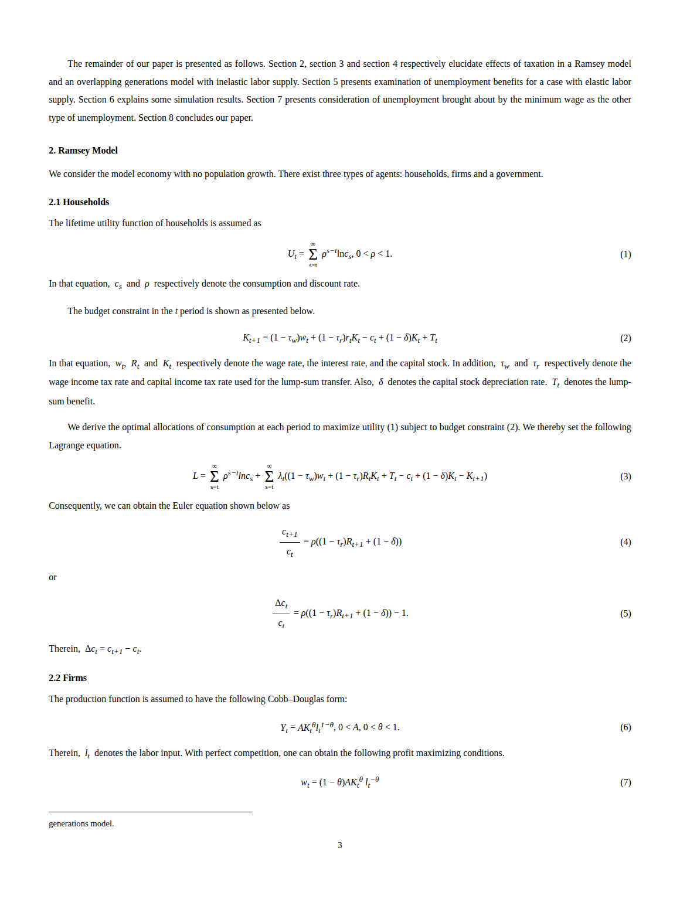The remainder of our paper is presented as follows. Section 2, section 3 and section 4 respectively elucidate effects of taxation in a Ramsey model and an overlapping generations model with inelastic labor supply. Section 5 presents examination of unemployment benefits for a case with elastic labor supply. Section 6 explains some simulation results. Section 7 presents consideration of unemployment brought about by the minimum wage as the other type of unemployment. Section 8 concludes our paper.
2. Ramsey Model
We consider the model economy with no population growth. There exist three types of agents: households, firms and a government.
2.1 Households
The lifetime utility function of households is assumed as
Ut = ∞Σs=t ρs−tlncs, 0 < ρ < 1.
(1)
In that equation, cs and ρ respectively denote the consumption and discount rate.
The budget constraint in the t period is shown as presented below.
Kt+1 = (1 − τw)wt + (1 − τr)rtKt − ct + (1 − δ)Kt + Tt
(2)
In that equation, wt, Rt and Kt respectively denote the wage rate, the interest rate, and the capital stock. In addition, τw and τr respectively denote the wage income tax rate and capital income tax rate used for the lump-sum transfer. Also, δ denotes the capital stock depreciation rate. Tt denotes the lump-sum benefit.
We derive the optimal allocations of consumption at each period to maximize utility (1) subject to budget constraint (2). We thereby set the following Lagrange equation.
L = ∞Σs=t ρs−tlncs + ∞Σs=t λt((1 − τw)wt + (1 − τr)RtKt + Tt − ct + (1 − δ)Kt − Kt+1)
(3)
Consequently, we can obtain the Euler equation shown below as
ct+1 ct = ρ((1 − τr)Rt+1 + (1 − δ))
(4)
or
Δct ct = ρ((1 − τr)Rt+1 + (1 − δ)) − 1.
(5)
Therein, Δct = ct+1 − ct.
2.2 Firms
The production function is assumed to have the following Cobb–Douglas form:
Yt = AKtθlt1−θ, 0 < A, 0 < θ < 1.
(6)
Therein, lt denotes the labor input. With perfect competition, one can obtain the following profit maximizing conditions.
wt = (1 − θ)AKtθ lt−θ
(7)
generations model.
3